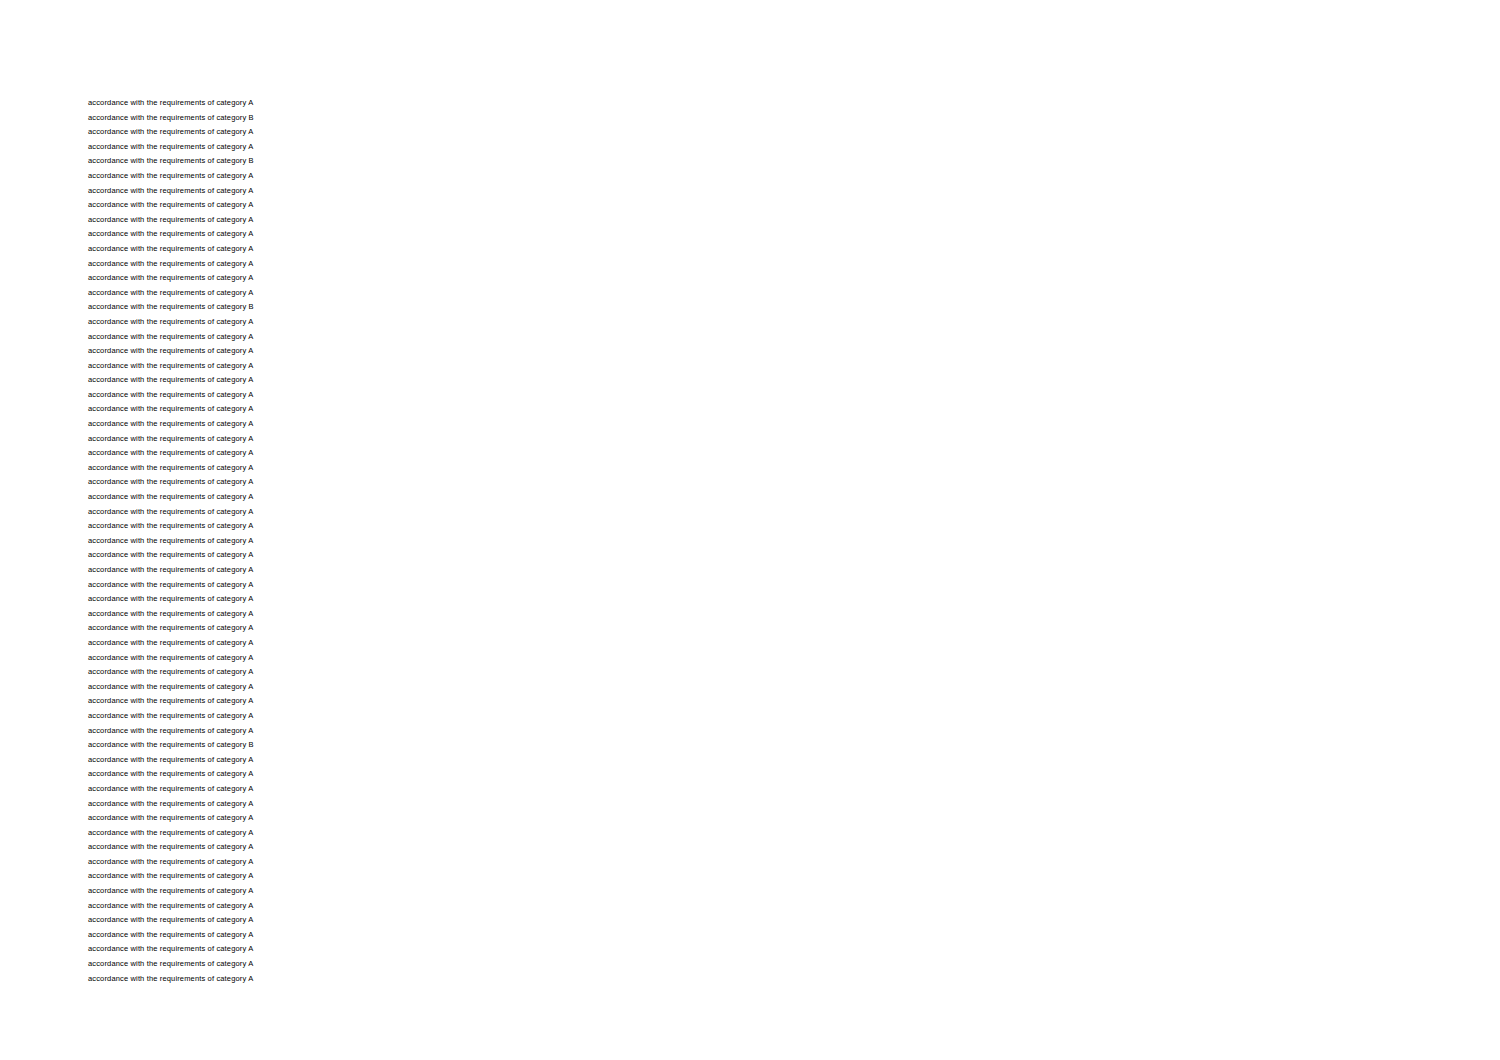accordance with the requirements of category A
accordance with the requirements of category B
accordance with the requirements of category A
accordance with the requirements of category A
accordance with the requirements of category B
accordance with the requirements of category A
accordance with the requirements of category A
accordance with the requirements of category A
accordance with the requirements of category A
accordance with the requirements of category A
accordance with the requirements of category A
accordance with the requirements of category A
accordance with the requirements of category A
accordance with the requirements of category A
accordance with the requirements of category B
accordance with the requirements of category A
accordance with the requirements of category A
accordance with the requirements of category A
accordance with the requirements of category A
accordance with the requirements of category A
accordance with the requirements of category A
accordance with the requirements of category A
accordance with the requirements of category A
accordance with the requirements of category A
accordance with the requirements of category A
accordance with the requirements of category A
accordance with the requirements of category A
accordance with the requirements of category A
accordance with the requirements of category A
accordance with the requirements of category A
accordance with the requirements of category A
accordance with the requirements of category A
accordance with the requirements of category A
accordance with the requirements of category A
accordance with the requirements of category A
accordance with the requirements of category A
accordance with the requirements of category A
accordance with the requirements of category A
accordance with the requirements of category A
accordance with the requirements of category A
accordance with the requirements of category A
accordance with the requirements of category A
accordance with the requirements of category A
accordance with the requirements of category A
accordance with the requirements of category B
accordance with the requirements of category A
accordance with the requirements of category A
accordance with the requirements of category A
accordance with the requirements of category A
accordance with the requirements of category A
accordance with the requirements of category A
accordance with the requirements of category A
accordance with the requirements of category A
accordance with the requirements of category A
accordance with the requirements of category A
accordance with the requirements of category A
accordance with the requirements of category A
accordance with the requirements of category A
accordance with the requirements of category A
accordance with the requirements of category A
accordance with the requirements of category A